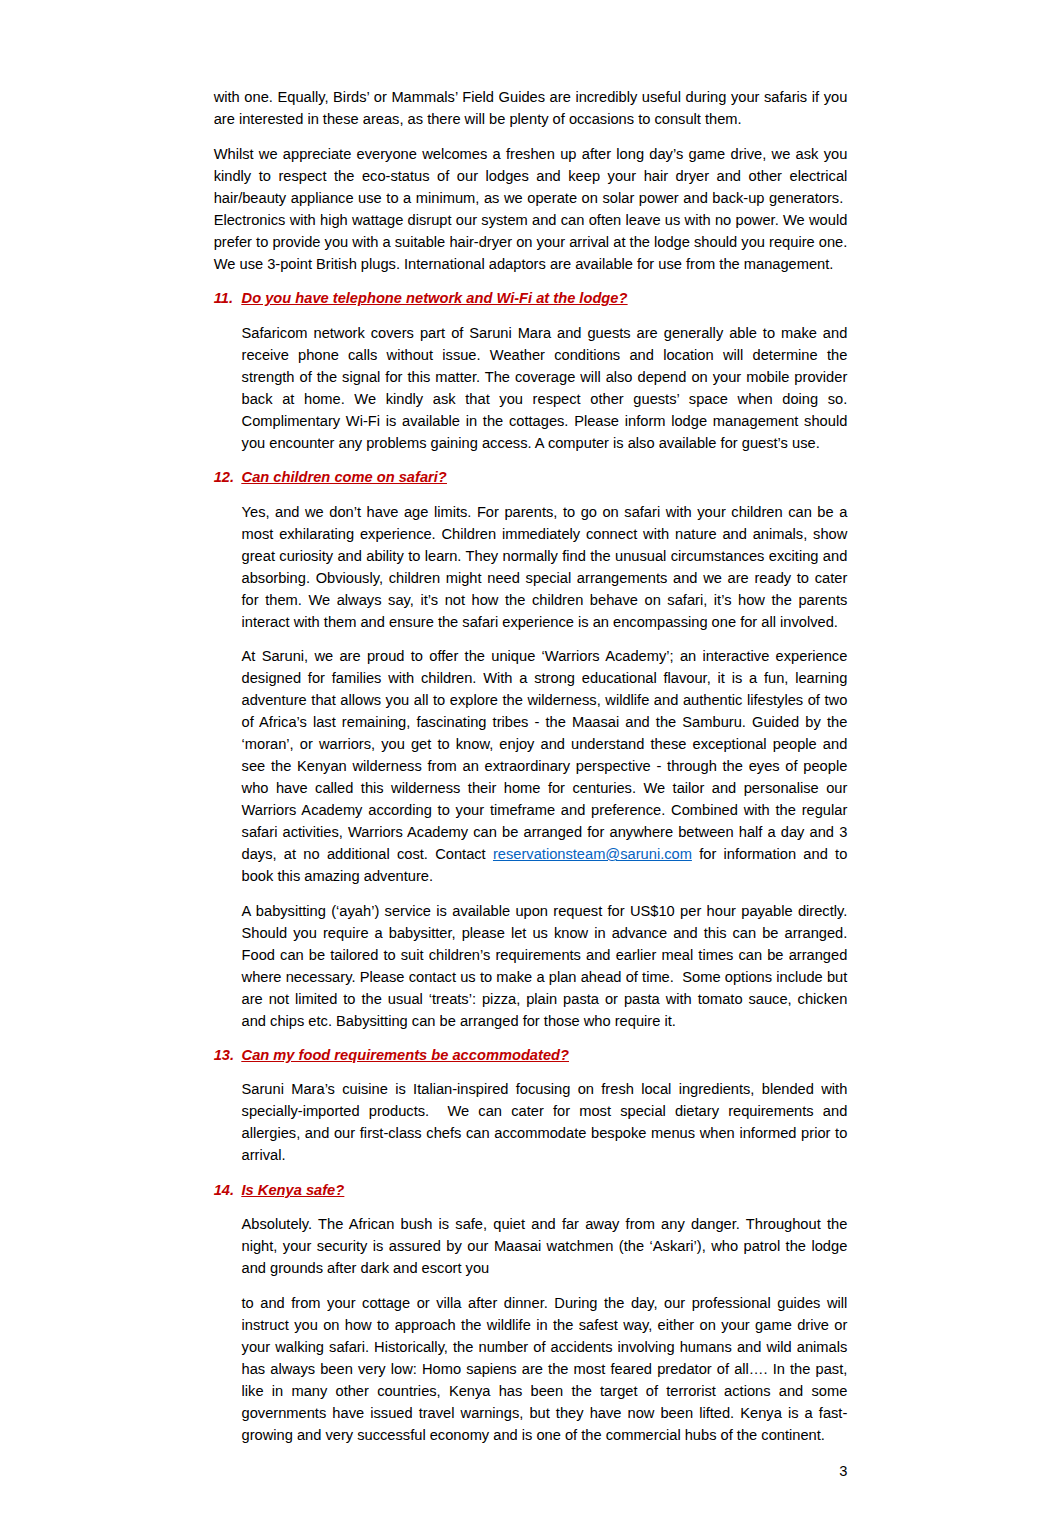with one. Equally, Birds’ or Mammals’ Field Guides are incredibly useful during your safaris if you are interested in these areas, as there will be plenty of occasions to consult them.
Whilst we appreciate everyone welcomes a freshen up after long day’s game drive, we ask you kindly to respect the eco-status of our lodges and keep your hair dryer and other electrical hair/beauty appliance use to a minimum, as we operate on solar power and back-up generators. Electronics with high wattage disrupt our system and can often leave us with no power. We would prefer to provide you with a suitable hair-dryer on your arrival at the lodge should you require one. We use 3-point British plugs. International adaptors are available for use from the management.
11. Do you have telephone network and Wi-Fi at the lodge?
Safaricom network covers part of Saruni Mara and guests are generally able to make and receive phone calls without issue. Weather conditions and location will determine the strength of the signal for this matter. The coverage will also depend on your mobile provider back at home. We kindly ask that you respect other guests’ space when doing so. Complimentary Wi-Fi is available in the cottages. Please inform lodge management should you encounter any problems gaining access. A computer is also available for guest’s use.
12. Can children come on safari?
Yes, and we don’t have age limits. For parents, to go on safari with your children can be a most exhilarating experience. Children immediately connect with nature and animals, show great curiosity and ability to learn. They normally find the unusual circumstances exciting and absorbing. Obviously, children might need special arrangements and we are ready to cater for them. We always say, it’s not how the children behave on safari, it’s how the parents interact with them and ensure the safari experience is an encompassing one for all involved.
At Saruni, we are proud to offer the unique ‘Warriors Academy’; an interactive experience designed for families with children. With a strong educational flavour, it is a fun, learning adventure that allows you all to explore the wilderness, wildlife and authentic lifestyles of two of Africa’s last remaining, fascinating tribes - the Maasai and the Samburu. Guided by the ‘moran’, or warriors, you get to know, enjoy and understand these exceptional people and see the Kenyan wilderness from an extraordinary perspective - through the eyes of people who have called this wilderness their home for centuries. We tailor and personalise our Warriors Academy according to your timeframe and preference. Combined with the regular safari activities, Warriors Academy can be arranged for anywhere between half a day and 3 days, at no additional cost. Contact reservationsteam@saruni.com for information and to book this amazing adventure.
A babysitting (‘ayah’) service is available upon request for US$10 per hour payable directly. Should you require a babysitter, please let us know in advance and this can be arranged. Food can be tailored to suit children’s requirements and earlier meal times can be arranged where necessary. Please contact us to make a plan ahead of time. Some options include but are not limited to the usual ‘treats’: pizza, plain pasta or pasta with tomato sauce, chicken and chips etc. Babysitting can be arranged for those who require it.
13. Can my food requirements be accommodated?
Saruni Mara’s cuisine is Italian-inspired focusing on fresh local ingredients, blended with specially-imported products. We can cater for most special dietary requirements and allergies, and our first-class chefs can accommodate bespoke menus when informed prior to arrival.
14. Is Kenya safe?
Absolutely. The African bush is safe, quiet and far away from any danger. Throughout the night, your security is assured by our Maasai watchmen (the ‘Askari’), who patrol the lodge and grounds after dark and escort you
to and from your cottage or villa after dinner. During the day, our professional guides will instruct you on how to approach the wildlife in the safest way, either on your game drive or your walking safari. Historically, the number of accidents involving humans and wild animals has always been very low: Homo sapiens are the most feared predator of all…. In the past, like in many other countries, Kenya has been the target of terrorist actions and some governments have issued travel warnings, but they have now been lifted. Kenya is a fast-growing and very successful economy and is one of the commercial hubs of the continent.
3